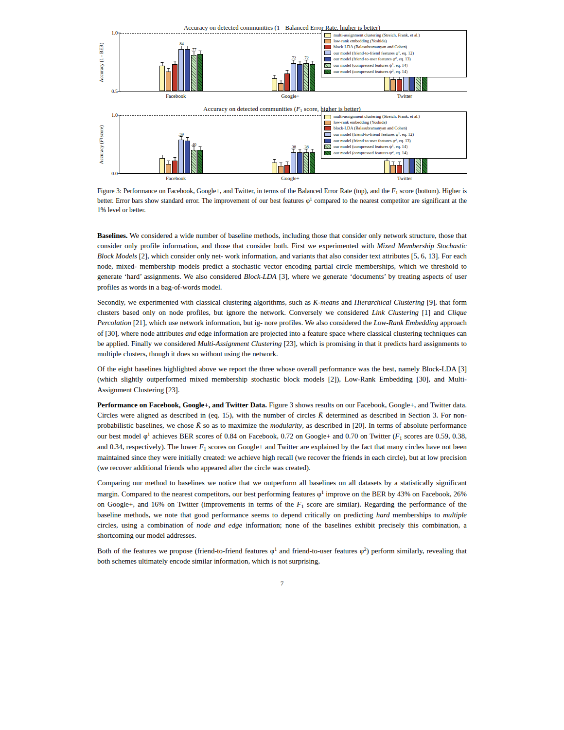Accuracy on detected communities (1 - Balanced Error Rate, higher is better)
Accuracy (1 - BER)
1.0
0.5
.84
.77
.72
.72
.70
.70
Facebook Google+Twitter
multi-assignment clustering (Streich, Frank, et al.)
low-rank embedding (Yoshida)
block-LDA (Balasubramanyan and Cohen)
our model (friend-to-friend features φ1, eq. 12)
our model (friend-to-user features φ2, eq. 13)
our model (compressed features ψ1, eq. 14)
our model (compressed features ψ2, eq. 14)
Accuracy on detected communities (F1 score, higher is better)
Accuracy (F1 score)
1.0
0.0
.59
.40
.38
.38
.34
.34
Facebook Google+Twitter
multi-assignment clustering (Streich, Frank, et al.)
low-rank embedding (Yoshida)
block-LDA (Balasubramanyan and Cohen)
our model (friend-to-friend features φ1, eq. 12)
our model (friend-to-user features φ2, eq. 13)
our model (compressed features ψ1, eq. 14)
our model (compressed features ψ2, eq. 14)
Figure 3: Performance on Facebook, Google+, and Twitter, in terms of the Balanced Error Rate (top), and the F1 score (bottom). Higher is better. Error bars show standard error. The improvement of our best features φ1 compared to the nearest competitor are significant at the 1% level or better.
Baselines. We considered a wide number of baseline methods, including those that consider only network structure, those that consider only profile information, and those that consider both. First we experimented with Mixed Membership Stochastic Block Models [2], which consider only net- work information, and variants that also consider text attributes [5, 6, 13]. For each node, mixed- membership models predict a stochastic vector encoding partial circle memberships, which we threshold to generate ‘hard’ assignments. We also considered Block-LDA [3], where we generate ‘documents’ by treating aspects of user profiles as words in a bag-of-words model.
Secondly, we experimented with classical clustering algorithms, such as K-means and Hierarchical Clustering [9], that form clusters based only on node profiles, but ignore the network. Conversely we considered Link Clustering [1] and Clique Percolation [21], which use network information, but ig- nore profiles. We also considered the Low-Rank Embedding approach of [30], where node attributes and edge information are projected into a feature space where classical clustering techniques can be applied. Finally we considered Multi-Assignment Clustering [23], which is promising in that it predicts hard assignments to multiple clusters, though it does so without using the network.
Of the eight baselines highlighted above we report the three whose overall performance was the best, namely Block-LDA [3] (which slightly outperformed mixed membership stochastic block models [2]), Low-Rank Embedding [30], and Multi-Assignment Clustering [23].
Performance on Facebook, Google+, and Twitter Data. Figure 3 shows results on our Facebook, Google+, and Twitter data. Circles were aligned as described in (eq. 15), with the number of circles K̂ determined as described in Section 3. For non-probabilistic baselines, we chose K̂ so as to maximize the modularity, as described in [20]. In terms of absolute performance our best model φ1 achieves BER scores of 0.84 on Facebook, 0.72 on Google+ and 0.70 on Twitter (F1 scores are 0.59, 0.38, and 0.34, respectively). The lower F1 scores on Google+ and Twitter are explained by the fact that many circles have not been maintained since they were initially created: we achieve high recall (we recover the friends in each circle), but at low precision (we recover additional friends who appeared after the circle was created).
Comparing our method to baselines we notice that we outperform all baselines on all datasets by a statistically significant margin. Compared to the nearest competitors, our best performing features φ1 improve on the BER by 43% on Facebook, 26% on Google+, and 16% on Twitter (improvements in terms of the F1 score are similar). Regarding the performance of the baseline methods, we note that good performance seems to depend critically on predicting hard memberships to multiple circles, using a combination of node and edge information; none of the baselines exhibit precisely this combination, a shortcoming our model addresses.
Both of the features we propose (friend-to-friend features φ1 and friend-to-user features φ2) perform similarly, revealing that both schemes ultimately encode similar information, which is not surprising,
7